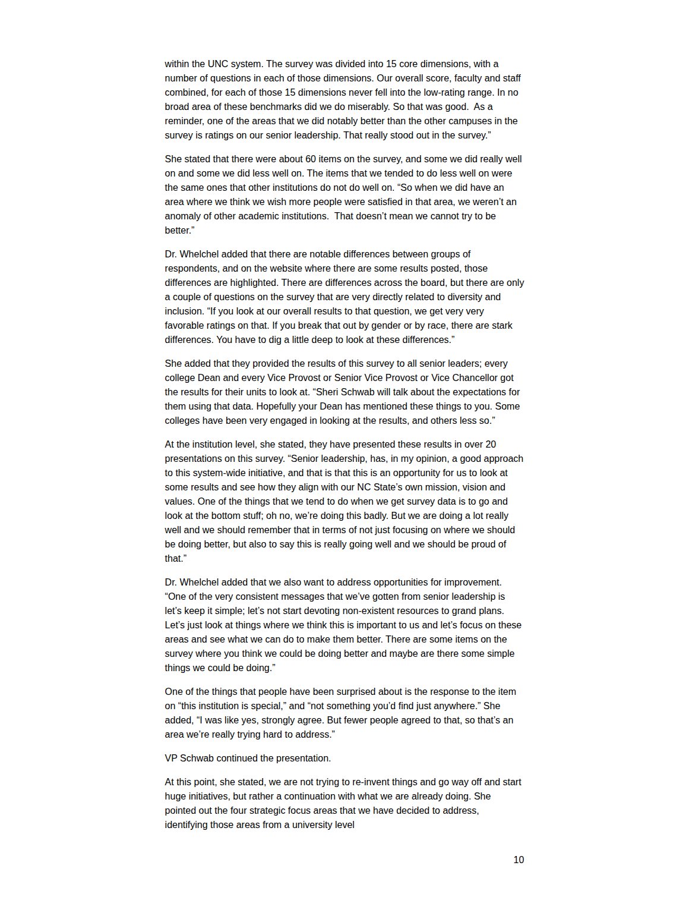within the UNC system. The survey was divided into 15 core dimensions, with a number of questions in each of those dimensions. Our overall score, faculty and staff combined, for each of those 15 dimensions never fell into the low-rating range. In no broad area of these benchmarks did we do miserably. So that was good. As a reminder, one of the areas that we did notably better than the other campuses in the survey is ratings on our senior leadership. That really stood out in the survey.”
She stated that there were about 60 items on the survey, and some we did really well on and some we did less well on. The items that we tended to do less well on were the same ones that other institutions do not do well on. “So when we did have an area where we think we wish more people were satisfied in that area, we weren’t an anomaly of other academic institutions. That doesn’t mean we cannot try to be better.”
Dr. Whelchel added that there are notable differences between groups of respondents, and on the website where there are some results posted, those differences are highlighted. There are differences across the board, but there are only a couple of questions on the survey that are very directly related to diversity and inclusion. “If you look at our overall results to that question, we get very very favorable ratings on that. If you break that out by gender or by race, there are stark differences. You have to dig a little deep to look at these differences.”
She added that they provided the results of this survey to all senior leaders; every college Dean and every Vice Provost or Senior Vice Provost or Vice Chancellor got the results for their units to look at. “Sheri Schwab will talk about the expectations for them using that data. Hopefully your Dean has mentioned these things to you. Some colleges have been very engaged in looking at the results, and others less so.”
At the institution level, she stated, they have presented these results in over 20 presentations on this survey. “Senior leadership, has, in my opinion, a good approach to this system-wide initiative, and that is that this is an opportunity for us to look at some results and see how they align with our NC State’s own mission, vision and values. One of the things that we tend to do when we get survey data is to go and look at the bottom stuff; oh no, we’re doing this badly. But we are doing a lot really well and we should remember that in terms of not just focusing on where we should be doing better, but also to say this is really going well and we should be proud of that.”
Dr. Whelchel added that we also want to address opportunities for improvement. “One of the very consistent messages that we’ve gotten from senior leadership is let’s keep it simple; let’s not start devoting non-existent resources to grand plans. Let’s just look at things where we think this is important to us and let’s focus on these areas and see what we can do to make them better. There are some items on the survey where you think we could be doing better and maybe are there some simple things we could be doing.”
One of the things that people have been surprised about is the response to the item on “this institution is special,” and “not something you’d find just anywhere.” She added, “I was like yes, strongly agree. But fewer people agreed to that, so that’s an area we’re really trying hard to address.”
VP Schwab continued the presentation.
At this point, she stated, we are not trying to re-invent things and go way off and start huge initiatives, but rather a continuation with what we are already doing. She pointed out the four strategic focus areas that we have decided to address, identifying those areas from a university level
10